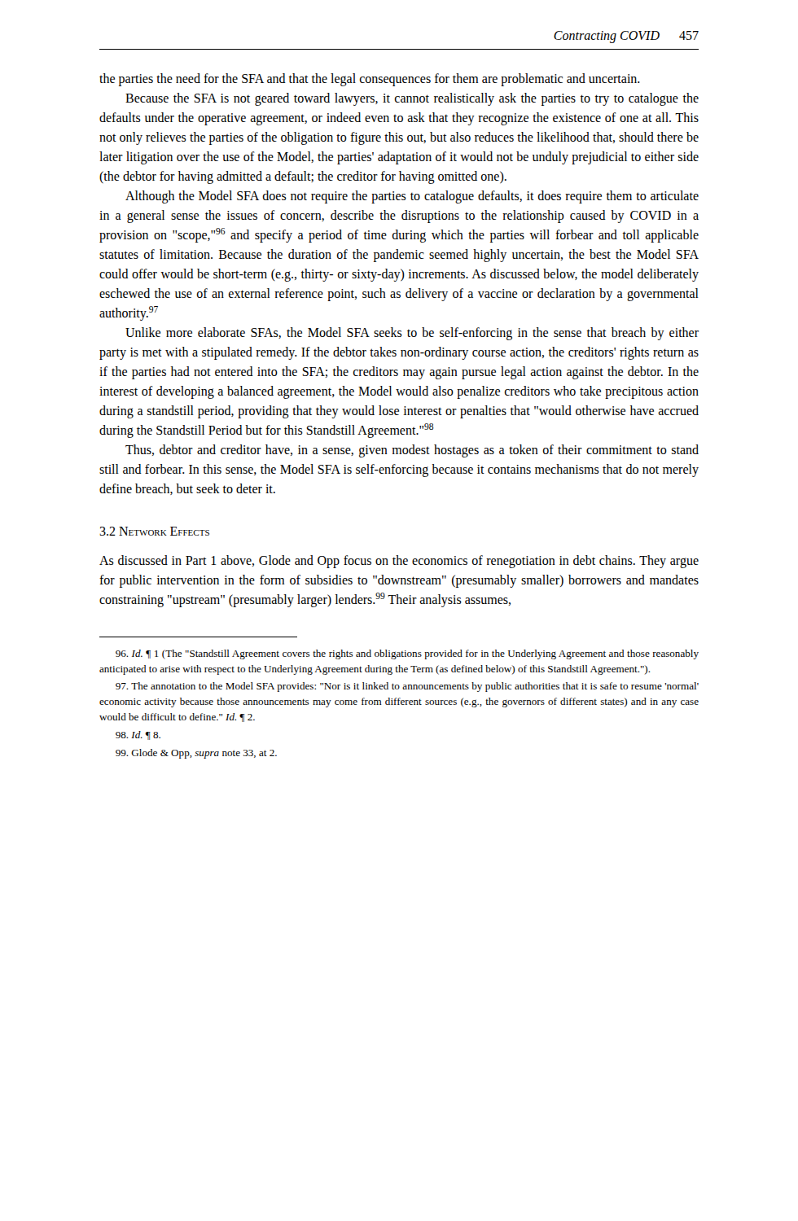Contracting COVID 457
the parties the need for the SFA and that the legal consequences for them are problematic and uncertain.
Because the SFA is not geared toward lawyers, it cannot realistically ask the parties to try to catalogue the defaults under the operative agreement, or indeed even to ask that they recognize the existence of one at all. This not only relieves the parties of the obligation to figure this out, but also reduces the likelihood that, should there be later litigation over the use of the Model, the parties' adaptation of it would not be unduly prejudicial to either side (the debtor for having admitted a default; the creditor for having omitted one).
Although the Model SFA does not require the parties to catalogue defaults, it does require them to articulate in a general sense the issues of concern, describe the disruptions to the relationship caused by COVID in a provision on "scope,"96 and specify a period of time during which the parties will forbear and toll applicable statutes of limitation. Because the duration of the pandemic seemed highly uncertain, the best the Model SFA could offer would be short-term (e.g., thirty- or sixty-day) increments. As discussed below, the model deliberately eschewed the use of an external reference point, such as delivery of a vaccine or declaration by a governmental authority.97
Unlike more elaborate SFAs, the Model SFA seeks to be self-enforcing in the sense that breach by either party is met with a stipulated remedy. If the debtor takes non-ordinary course action, the creditors' rights return as if the parties had not entered into the SFA; the creditors may again pursue legal action against the debtor. In the interest of developing a balanced agreement, the Model would also penalize creditors who take precipitous action during a standstill period, providing that they would lose interest or penalties that "would otherwise have accrued during the Standstill Period but for this Standstill Agreement."98
Thus, debtor and creditor have, in a sense, given modest hostages as a token of their commitment to stand still and forbear. In this sense, the Model SFA is self-enforcing because it contains mechanisms that do not merely define breach, but seek to deter it.
3.2 Network Effects
As discussed in Part 1 above, Glode and Opp focus on the economics of renegotiation in debt chains. They argue for public intervention in the form of subsidies to "downstream" (presumably smaller) borrowers and mandates constraining "upstream" (presumably larger) lenders.99 Their analysis assumes,
96. Id. ¶ 1 (The "Standstill Agreement covers the rights and obligations provided for in the Underlying Agreement and those reasonably anticipated to arise with respect to the Underlying Agreement during the Term (as defined below) of this Standstill Agreement.").
97. The annotation to the Model SFA provides: "Nor is it linked to announcements by public authorities that it is safe to resume 'normal' economic activity because those announcements may come from different sources (e.g., the governors of different states) and in any case would be difficult to define." Id. ¶ 2.
98. Id. ¶ 8.
99. Glode & Opp, supra note 33, at 2.